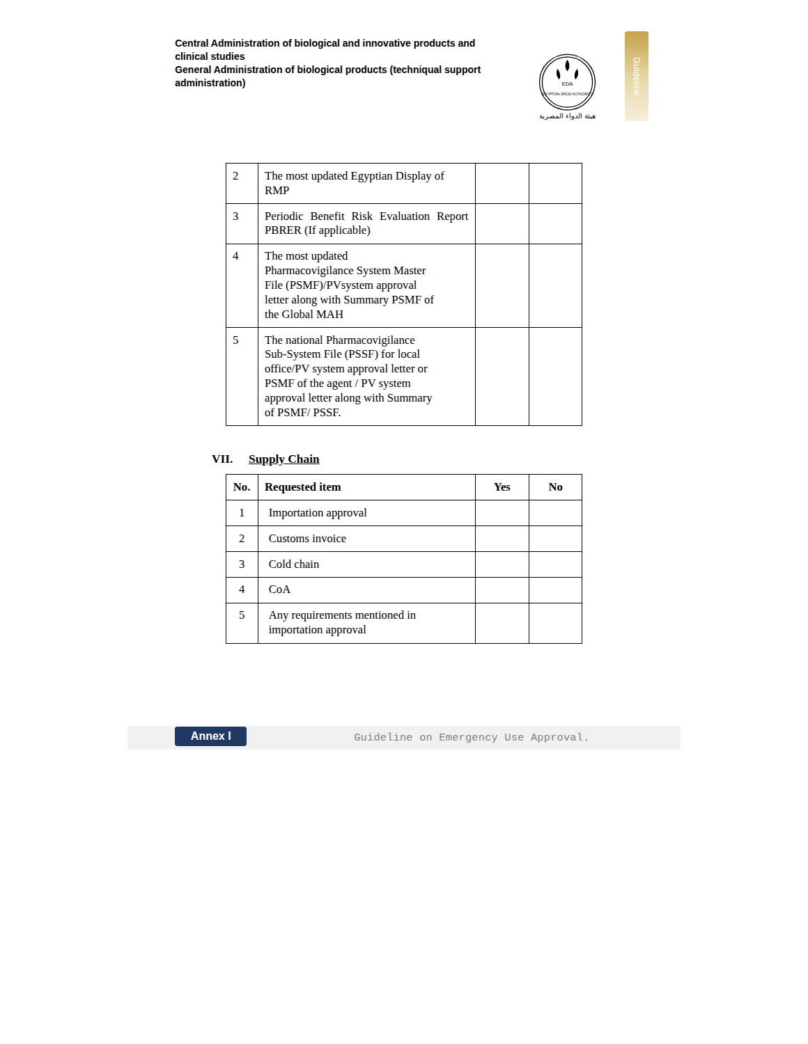Central Administration of biological and innovative products and clinical studies
General Administration of biological products (techniqual support administration)
Guideline
| 2 | The most updated Egyptian Display of RMP | | |
| 3 | Periodic Benefit Risk Evaluation Report PBRER (If applicable) | | |
| 4 | The most updated Pharmacovigilance System Master File (PSMF)/PVsystem approval letter along with Summary PSMF of the Global MAH | | |
| 5 | The national Pharmacovigilance Sub-System File (PSSF) for local office/PV system approval letter or PSMF of the agent / PV system approval letter along with Summary of PSMF/ PSSF. | | |
VII. Supply Chain
| No. | Requested item | Yes | No |
| --- | --- | --- | --- |
| 1 | Importation approval | | |
| 2 | Customs invoice | | |
| 3 | Cold chain | | |
| 4 | CoA | | |
| 5 | Any requirements mentioned in importation approval | | |
Annex I
Guideline on Emergency Use Approval.